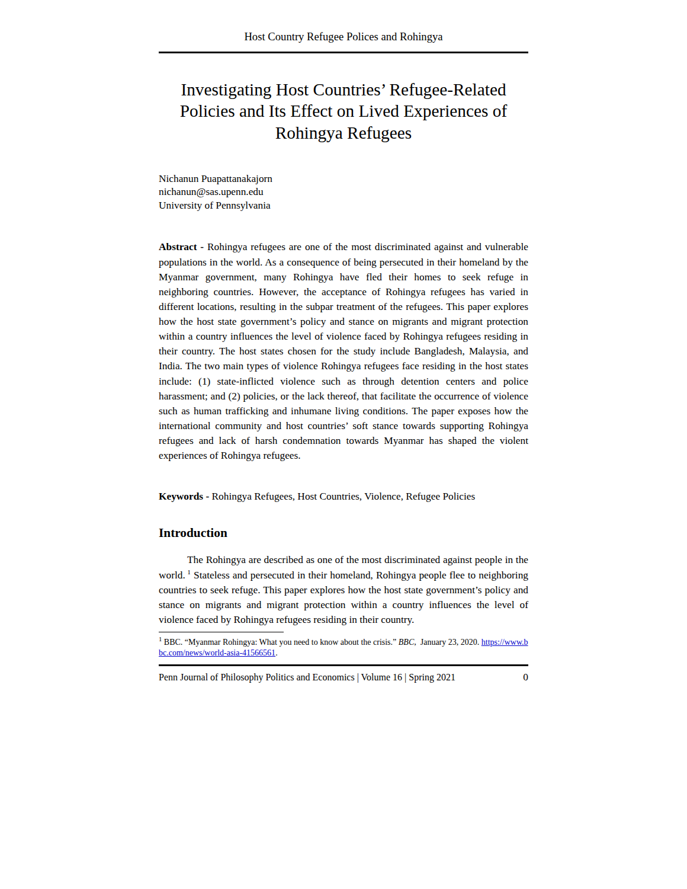Host Country Refugee Polices and Rohingya
Investigating Host Countries’ Refugee-Related Policies and Its Effect on Lived Experiences of Rohingya Refugees
Nichanun Puapattanakajorn
nichanun@sas.upenn.edu
University of Pennsylvania
Abstract - Rohingya refugees are one of the most discriminated against and vulnerable populations in the world. As a consequence of being persecuted in their homeland by the Myanmar government, many Rohingya have fled their homes to seek refuge in neighboring countries. However, the acceptance of Rohingya refugees has varied in different locations, resulting in the subpar treatment of the refugees. This paper explores how the host state government’s policy and stance on migrants and migrant protection within a country influences the level of violence faced by Rohingya refugees residing in their country. The host states chosen for the study include Bangladesh, Malaysia, and India. The two main types of violence Rohingya refugees face residing in the host states include: (1) state-inflicted violence such as through detention centers and police harassment; and (2) policies, or the lack thereof, that facilitate the occurrence of violence such as human trafficking and inhumane living conditions. The paper exposes how the international community and host countries’ soft stance towards supporting Rohingya refugees and lack of harsh condemnation towards Myanmar has shaped the violent experiences of Rohingya refugees.
Keywords - Rohingya Refugees, Host Countries, Violence, Refugee Policies
Introduction
The Rohingya are described as one of the most discriminated against people in the world. 1 Stateless and persecuted in their homeland, Rohingya people flee to neighboring countries to seek refuge. This paper explores how the host state government’s policy and stance on migrants and migrant protection within a country influences the level of violence faced by Rohingya refugees residing in their country.
1 BBC. “Myanmar Rohingya: What you need to know about the crisis.” BBC, January 23, 2020. https://www.bbc.com/news/world-asia-41566561.
Penn Journal of Philosophy Politics and Economics | Volume 16 | Spring 2021
0